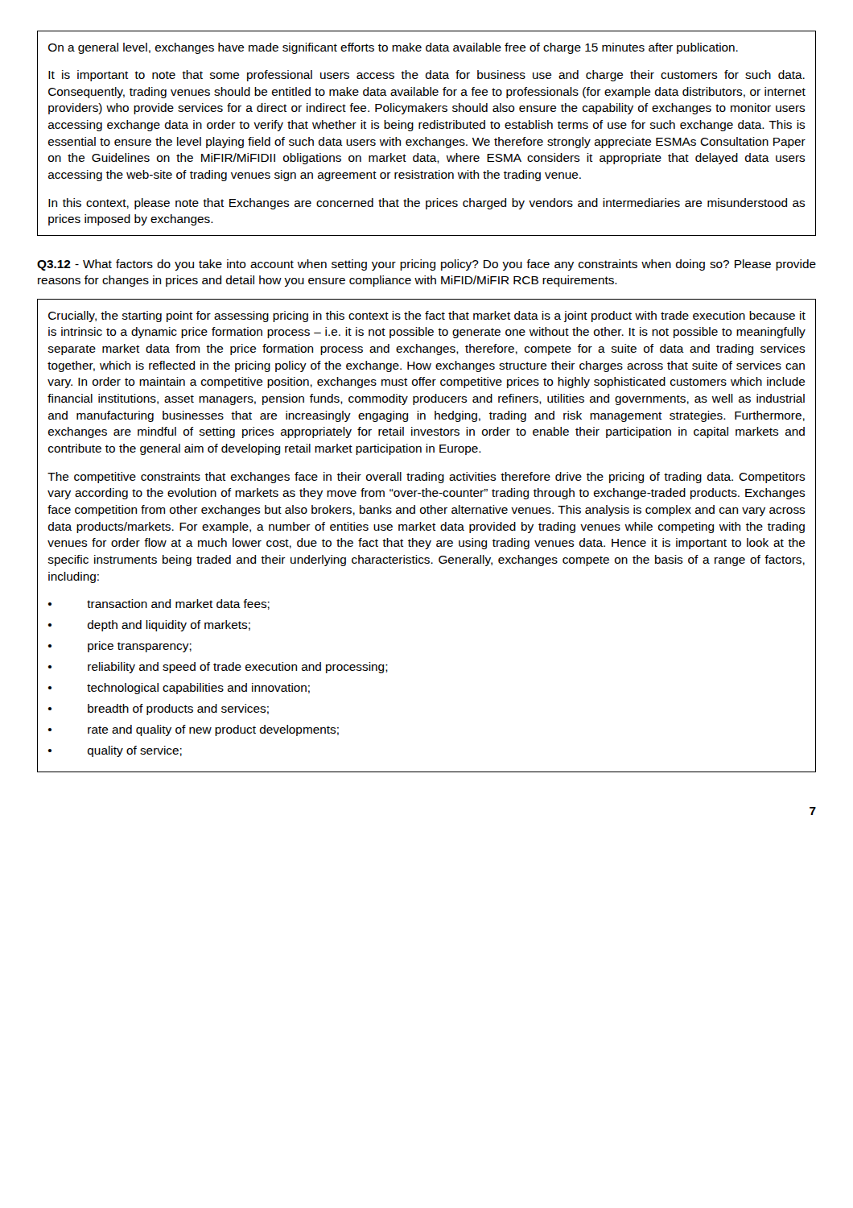On a general level, exchanges have made significant efforts to make data available free of charge 15 minutes after publication.
It is important to note that some professional users access the data for business use and charge their customers for such data. Consequently, trading venues should be entitled to make data available for a fee to professionals (for example data distributors, or internet providers) who provide services for a direct or indirect fee. Policymakers should also ensure the capability of exchanges to monitor users accessing exchange data in order to verify that whether it is being redistributed to establish terms of use for such exchange data. This is essential to ensure the level playing field of such data users with exchanges. We therefore strongly appreciate ESMAs Consultation Paper on the Guidelines on the MiFIR/MiFIDII obligations on market data, where ESMA considers it appropriate that delayed data users accessing the web-site of trading venues sign an agreement or resistration with the trading venue.
In this context, please note that Exchanges are concerned that the prices charged by vendors and intermediaries are misunderstood as prices imposed by exchanges.
Q3.12 - What factors do you take into account when setting your pricing policy? Do you face any constraints when doing so? Please provide reasons for changes in prices and detail how you ensure compliance with MiFID/MiFIR RCB requirements.
Crucially, the starting point for assessing pricing in this context is the fact that market data is a joint product with trade execution because it is intrinsic to a dynamic price formation process – i.e. it is not possible to generate one without the other. It is not possible to meaningfully separate market data from the price formation process and exchanges, therefore, compete for a suite of data and trading services together, which is reflected in the pricing policy of the exchange. How exchanges structure their charges across that suite of services can vary. In order to maintain a competitive position, exchanges must offer competitive prices to highly sophisticated customers which include financial institutions, asset managers, pension funds, commodity producers and refiners, utilities and governments, as well as industrial and manufacturing businesses that are increasingly engaging in hedging, trading and risk management strategies. Furthermore, exchanges are mindful of setting prices appropriately for retail investors in order to enable their participation in capital markets and contribute to the general aim of developing retail market participation in Europe.
The competitive constraints that exchanges face in their overall trading activities therefore drive the pricing of trading data. Competitors vary according to the evolution of markets as they move from “over-the-counter” trading through to exchange-traded products. Exchanges face competition from other exchanges but also brokers, banks and other alternative venues. This analysis is complex and can vary across data products/markets. For example, a number of entities use market data provided by trading venues while competing with the trading venues for order flow at a much lower cost, due to the fact that they are using trading venues data. Hence it is important to look at the specific instruments being traded and their underlying characteristics. Generally, exchanges compete on the basis of a range of factors, including:
•transaction and market data fees;
•depth and liquidity of markets;
•price transparency;
•reliability and speed of trade execution and processing;
•technological capabilities and innovation;
•breadth of products and services;
•rate and quality of new product developments;
•quality of service;
7